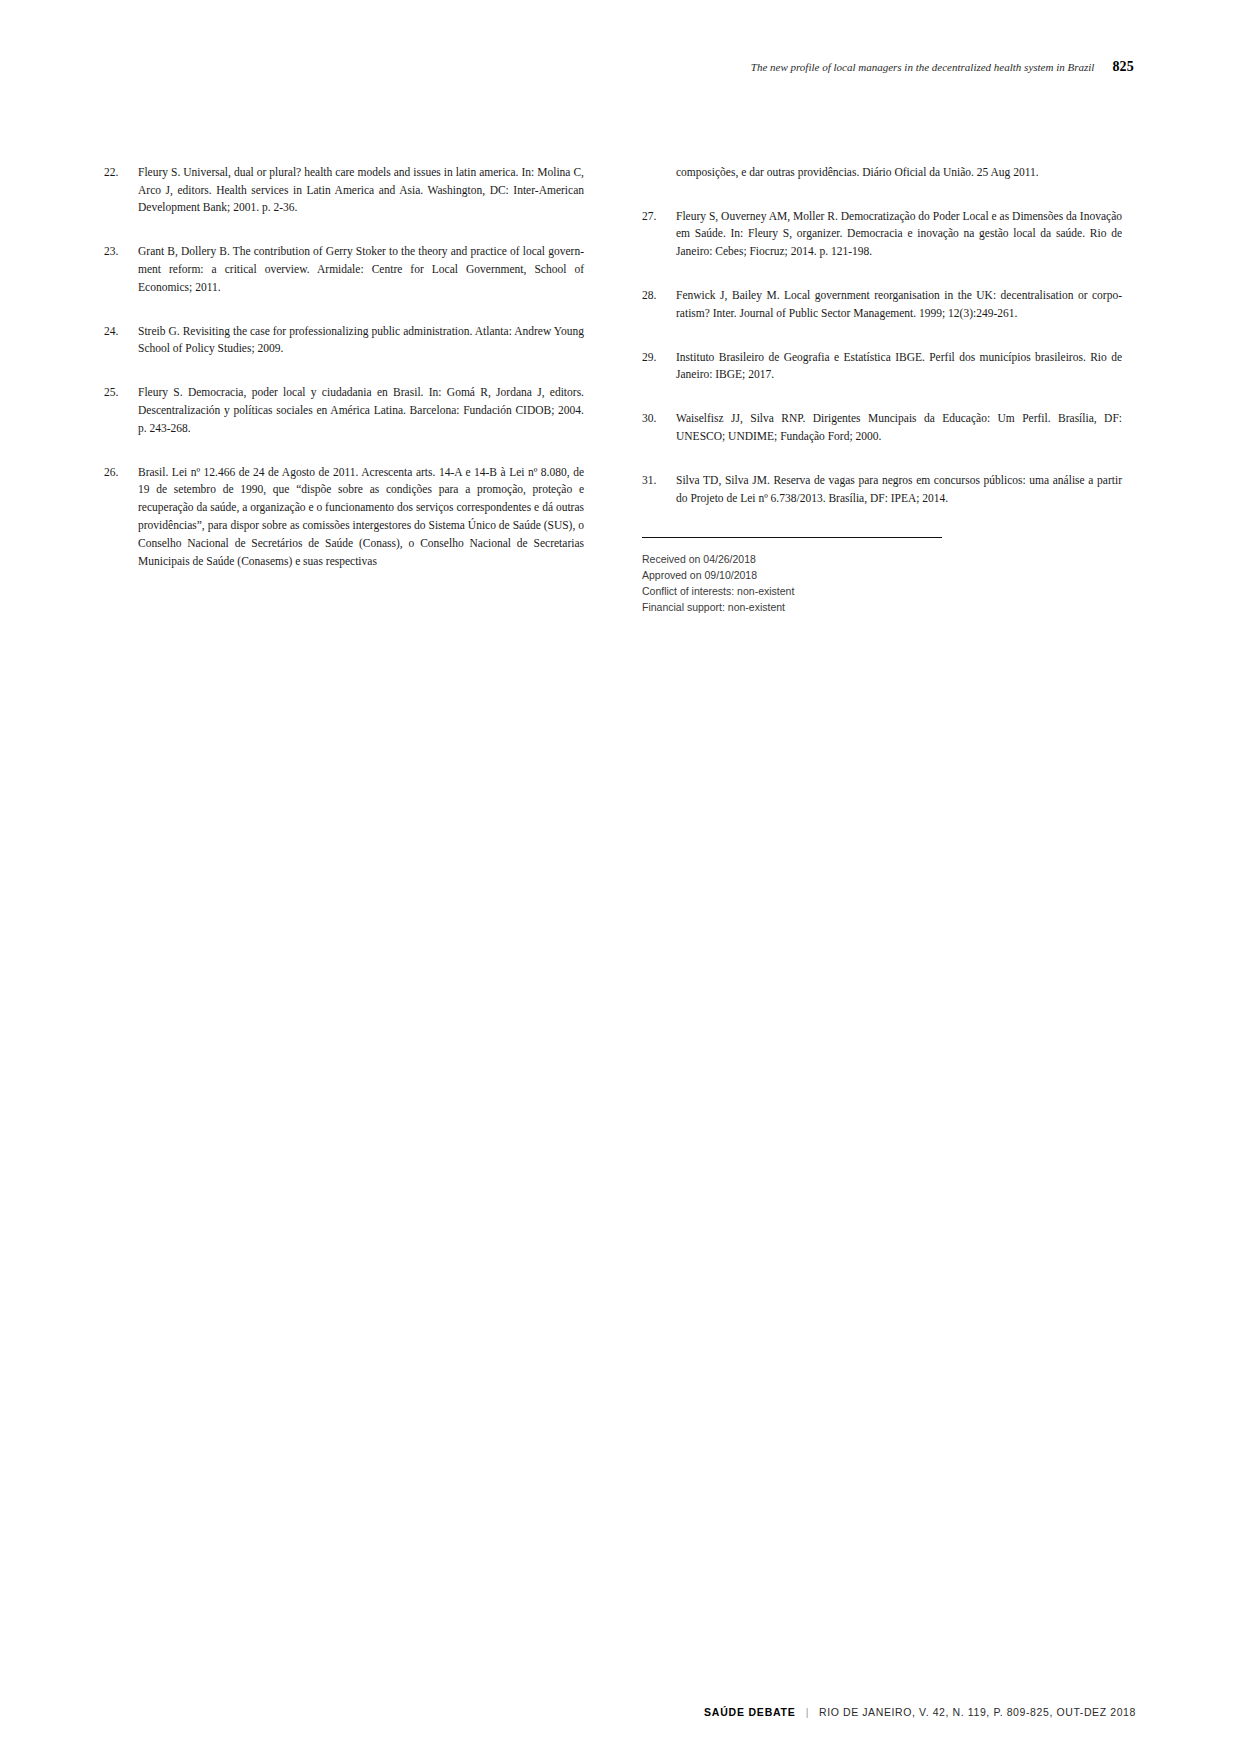The new profile of local managers in the decentralized health system in Brazil 825
22. Fleury S. Universal, dual or plural? health care models and issues in latin america. In: Molina C, Arco J, editors. Health services in Latin America and Asia. Washington, DC: Inter-American Development Bank; 2001. p. 2-36.
23. Grant B, Dollery B. The contribution of Gerry Stoker to the theory and practice of local government reform: a critical overview. Armidale: Centre for Local Government, School of Economics; 2011.
24. Streib G. Revisiting the case for professionalizing public administration. Atlanta: Andrew Young School of Policy Studies; 2009.
25. Fleury S. Democracia, poder local y ciudadania en Brasil. In: Gomá R, Jordana J, editors. Descentralización y políticas sociales en América Latina. Barcelona: Fundación CIDOB; 2004. p. 243-268.
26. Brasil. Lei nº 12.466 de 24 de Agosto de 2011. Acrescenta arts. 14-A e 14-B à Lei nº 8.080, de 19 de setembro de 1990, que “dispõe sobre as condições para a promoção, proteção e recuperação da saúde, a organização e o funcionamento dos serviços correspondentes e dá outras providências”, para dispor sobre as comissões intergestores do Sistema Único de Saúde (SUS), o Conselho Nacional de Secretários de Saúde (Conass), o Conselho Nacional de Secretarias Municipais de Saúde (Conasems) e suas respectivas
00. composições, e dar outras providências. Diário Oficial da União. 25 Aug 2011.
27. Fleury S, Ouverney AM, Moller R. Democratização do Poder Local e as Dimensões da Inovação em Saúde. In: Fleury S, organizer. Democracia e inovação na gestão local da saúde. Rio de Janeiro: Cebes; Fiocruz; 2014. p. 121-198.
28. Fenwick J, Bailey M. Local government reorganisation in the UK: decentralisation or corporatism? Inter. Journal of Public Sector Management. 1999; 12(3):249-261.
29. Instituto Brasileiro de Geografia e Estatística IBGE. Perfil dos municípios brasileiros. Rio de Janeiro: IBGE; 2017.
30. Waiselfisz JJ, Silva RNP. Dirigentes Muncipais da Educação: Um Perfil. Brasília, DF: UNESCO; UNDIME; Fundação Ford; 2000.
31. Silva TD, Silva JM. Reserva de vagas para negros em concursos públicos: uma análise a partir do Projeto de Lei nº 6.738/2013. Brasília, DF: IPEA; 2014.
Received on 04/26/2018
Approved on 09/10/2018
Conflict of interests: non-existent
Financial support: non-existent
SAÚDE DEBATE | RIO DE JANEIRO, V. 42, N. 119, P. 809-825, OUT-DEZ 2018